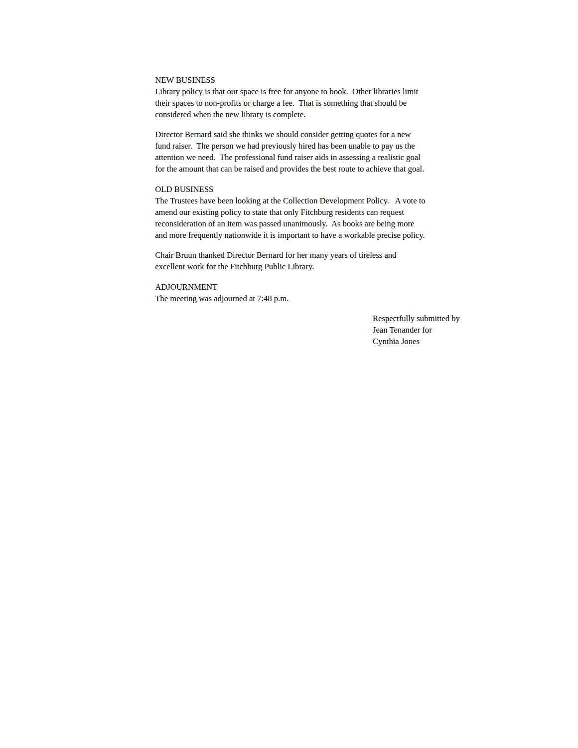NEW BUSINESS
Library policy is that our space is free for anyone to book. Other libraries limit their spaces to non-profits or charge a fee. That is something that should be considered when the new library is complete.
Director Bernard said she thinks we should consider getting quotes for a new fund raiser. The person we had previously hired has been unable to pay us the attention we need. The professional fund raiser aids in assessing a realistic goal for the amount that can be raised and provides the best route to achieve that goal.
OLD BUSINESS
The Trustees have been looking at the Collection Development Policy. A vote to amend our existing policy to state that only Fitchburg residents can request reconsideration of an item was passed unanimously. As books are being more and more frequently nationwide it is important to have a workable precise policy.
Chair Bruun thanked Director Bernard for her many years of tireless and excellent work for the Fitchburg Public Library.
ADJOURNMENT
The meeting was adjourned at 7:48 p.m.
Respectfully submitted by
Jean Tenander for
Cynthia Jones